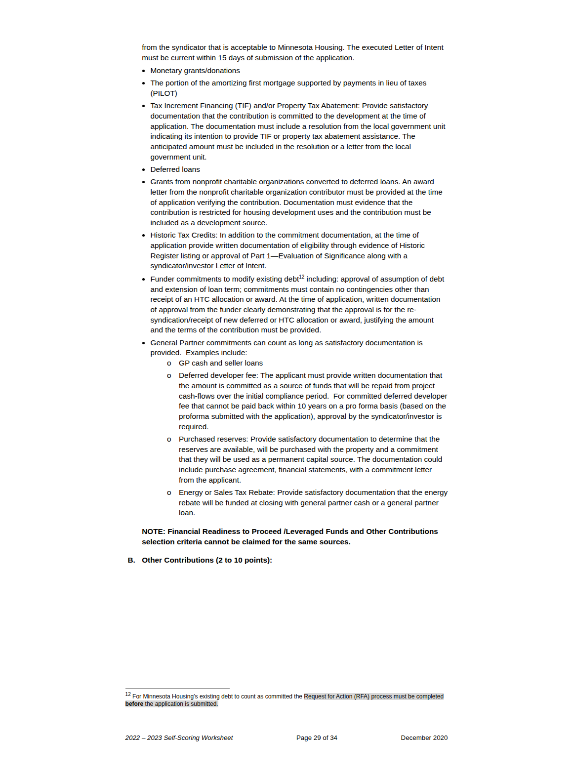from the syndicator that is acceptable to Minnesota Housing. The executed Letter of Intent must be current within 15 days of submission of the application.
Monetary grants/donations
The portion of the amortizing first mortgage supported by payments in lieu of taxes (PILOT)
Tax Increment Financing (TIF) and/or Property Tax Abatement: Provide satisfactory documentation that the contribution is committed to the development at the time of application. The documentation must include a resolution from the local government unit indicating its intention to provide TIF or property tax abatement assistance. The anticipated amount must be included in the resolution or a letter from the local government unit.
Deferred loans
Grants from nonprofit charitable organizations converted to deferred loans. An award letter from the nonprofit charitable organization contributor must be provided at the time of application verifying the contribution. Documentation must evidence that the contribution is restricted for housing development uses and the contribution must be included as a development source.
Historic Tax Credits: In addition to the commitment documentation, at the time of application provide written documentation of eligibility through evidence of Historic Register listing or approval of Part 1—Evaluation of Significance along with a syndicator/investor Letter of Intent.
Funder commitments to modify existing debt12 including: approval of assumption of debt and extension of loan term; commitments must contain no contingencies other than receipt of an HTC allocation or award. At the time of application, written documentation of approval from the funder clearly demonstrating that the approval is for the re-syndication/receipt of new deferred or HTC allocation or award, justifying the amount and the terms of the contribution must be provided.
General Partner commitments can count as long as satisfactory documentation is provided. Examples include:
GP cash and seller loans
Deferred developer fee: The applicant must provide written documentation that the amount is committed as a source of funds that will be repaid from project cash-flows over the initial compliance period. For committed deferred developer fee that cannot be paid back within 10 years on a pro forma basis (based on the proforma submitted with the application), approval by the syndicator/investor is required.
Purchased reserves: Provide satisfactory documentation to determine that the reserves are available, will be purchased with the property and a commitment that they will be used as a permanent capital source. The documentation could include purchase agreement, financial statements, with a commitment letter from the applicant.
Energy or Sales Tax Rebate: Provide satisfactory documentation that the energy rebate will be funded at closing with general partner cash or a general partner loan.
NOTE: Financial Readiness to Proceed /Leveraged Funds and Other Contributions selection criteria cannot be claimed for the same sources.
B. Other Contributions (2 to 10 points):
12 For Minnesota Housing’s existing debt to count as committed the Request for Action (RFA) process must be completed before the application is submitted.
2022 – 2023 Self-Scoring Worksheet Page 29 of 34 December 2020